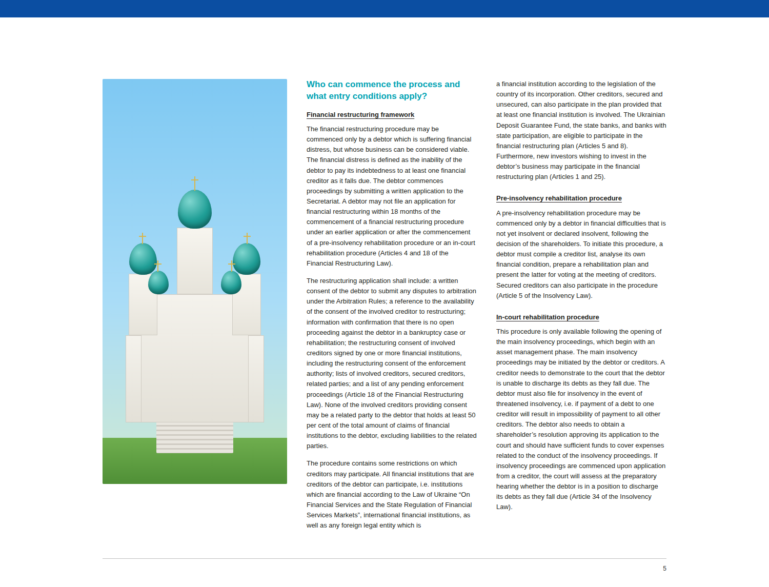Who can commence the process and what entry conditions apply?
Financial restructuring framework
The financial restructuring procedure may be commenced only by a debtor which is suffering financial distress, but whose business can be considered viable. The financial distress is defined as the inability of the debtor to pay its indebtedness to at least one financial creditor as it falls due. The debtor commences proceedings by submitting a written application to the Secretariat. A debtor may not file an application for financial restructuring within 18 months of the commencement of a financial restructuring procedure under an earlier application or after the commencement of a pre-insolvency rehabilitation procedure or an in-court rehabilitation procedure (Articles 4 and 18 of the Financial Restructuring Law).
The restructuring application shall include: a written consent of the debtor to submit any disputes to arbitration under the Arbitration Rules; a reference to the availability of the consent of the involved creditor to restructuring; information with confirmation that there is no open proceeding against the debtor in a bankruptcy case or rehabilitation; the restructuring consent of involved creditors signed by one or more financial institutions, including the restructuring consent of the enforcement authority; lists of involved creditors, secured creditors, related parties; and a list of any pending enforcement proceedings (Article 18 of the Financial Restructuring Law). None of the involved creditors providing consent may be a related party to the debtor that holds at least 50 per cent of the total amount of claims of financial institutions to the debtor, excluding liabilities to the related parties.
The procedure contains some restrictions on which creditors may participate. All financial institutions that are creditors of the debtor can participate, i.e. institutions which are financial according to the Law of Ukraine “On Financial Services and the State Regulation of Financial Services Markets”, international financial institutions, as well as any foreign legal entity which is
a financial institution according to the legislation of the country of its incorporation. Other creditors, secured and unsecured, can also participate in the plan provided that at least one financial institution is involved. The Ukrainian Deposit Guarantee Fund, the state banks, and banks with state participation, are eligible to participate in the financial restructuring plan (Articles 5 and 8). Furthermore, new investors wishing to invest in the debtor’s business may participate in the financial restructuring plan (Articles 1 and 25).
Pre-insolvency rehabilitation procedure
A pre-insolvency rehabilitation procedure may be commenced only by a debtor in financial difficulties that is not yet insolvent or declared insolvent, following the decision of the shareholders. To initiate this procedure, a debtor must compile a creditor list, analyse its own financial condition, prepare a rehabilitation plan and present the latter for voting at the meeting of creditors. Secured creditors can also participate in the procedure (Article 5 of the Insolvency Law).
In-court rehabilitation procedure
This procedure is only available following the opening of the main insolvency proceedings, which begin with an asset management phase. The main insolvency proceedings may be initiated by the debtor or creditors. A creditor needs to demonstrate to the court that the debtor is unable to discharge its debts as they fall due. The debtor must also file for insolvency in the event of threatened insolvency, i.e. if payment of a debt to one creditor will result in impossibility of payment to all other creditors. The debtor also needs to obtain a shareholder’s resolution approving its application to the court and should have sufficient funds to cover expenses related to the conduct of the insolvency proceedings. If insolvency proceedings are commenced upon application from a creditor, the court will assess at the preparatory hearing whether the debtor is in a position to discharge its debts as they fall due (Article 34 of the Insolvency Law).
5